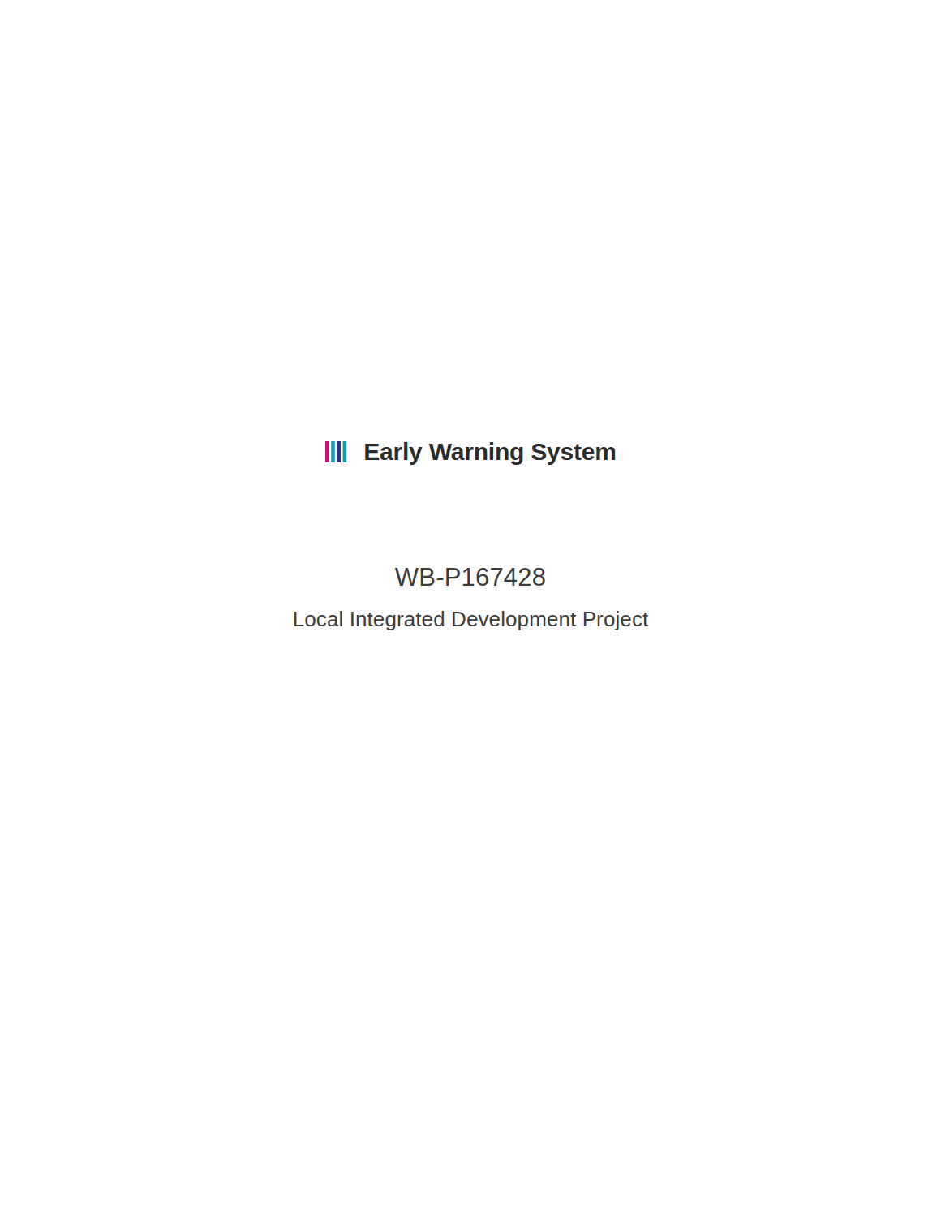Early Warning System
WB-P167428
Local Integrated Development Project